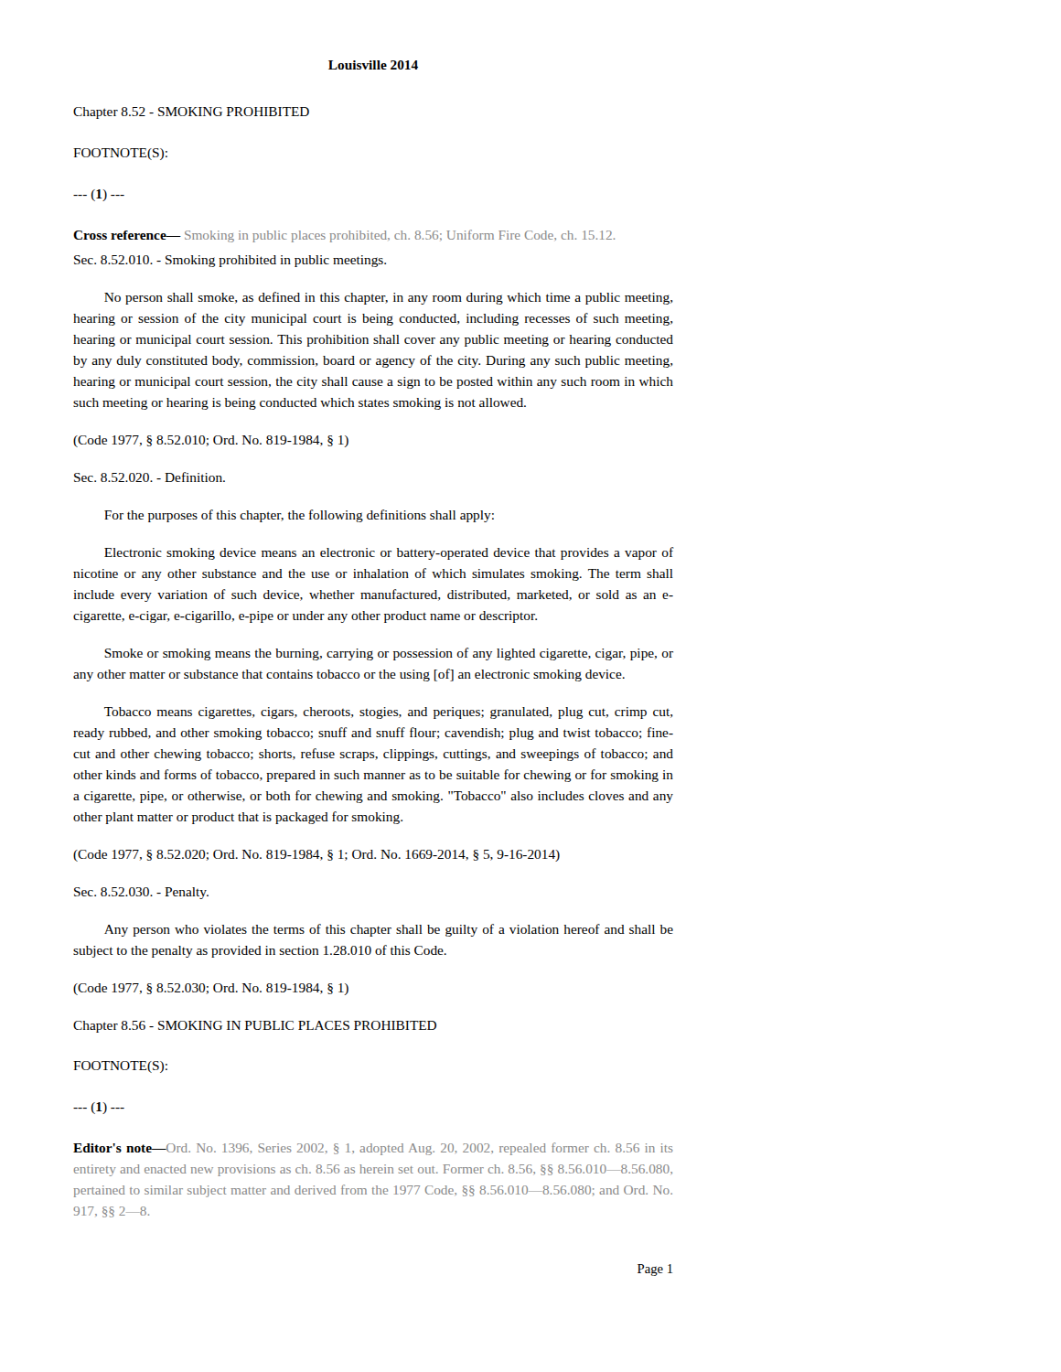Louisville 2014
Chapter 8.52 - SMOKING PROHIBITED
FOOTNOTE(S):
--- (1) ---
Cross reference— Smoking in public places prohibited, ch. 8.56; Uniform Fire Code, ch. 15.12.
Sec. 8.52.010. - Smoking prohibited in public meetings.
No person shall smoke, as defined in this chapter, in any room during which time a public meeting, hearing or session of the city municipal court is being conducted, including recesses of such meeting, hearing or municipal court session. This prohibition shall cover any public meeting or hearing conducted by any duly constituted body, commission, board or agency of the city. During any such public meeting, hearing or municipal court session, the city shall cause a sign to be posted within any such room in which such meeting or hearing is being conducted which states smoking is not allowed.
(Code 1977, § 8.52.010; Ord. No. 819-1984, § 1)
Sec. 8.52.020. - Definition.
For the purposes of this chapter, the following definitions shall apply:
Electronic smoking device means an electronic or battery-operated device that provides a vapor of nicotine or any other substance and the use or inhalation of which simulates smoking. The term shall include every variation of such device, whether manufactured, distributed, marketed, or sold as an e-cigarette, e-cigar, e-cigarillo, e-pipe or under any other product name or descriptor.
Smoke or smoking means the burning, carrying or possession of any lighted cigarette, cigar, pipe, or any other matter or substance that contains tobacco or the using [of] an electronic smoking device.
Tobacco means cigarettes, cigars, cheroots, stogies, and periques; granulated, plug cut, crimp cut, ready rubbed, and other smoking tobacco; snuff and snuff flour; cavendish; plug and twist tobacco; fine-cut and other chewing tobacco; shorts, refuse scraps, clippings, cuttings, and sweepings of tobacco; and other kinds and forms of tobacco, prepared in such manner as to be suitable for chewing or for smoking in a cigarette, pipe, or otherwise, or both for chewing and smoking. "Tobacco" also includes cloves and any other plant matter or product that is packaged for smoking.
(Code 1977, § 8.52.020; Ord. No. 819-1984, § 1; Ord. No. 1669-2014, § 5, 9-16-2014)
Sec. 8.52.030. - Penalty.
Any person who violates the terms of this chapter shall be guilty of a violation hereof and shall be subject to the penalty as provided in section 1.28.010 of this Code.
(Code 1977, § 8.52.030; Ord. No. 819-1984, § 1)
Chapter 8.56 - SMOKING IN PUBLIC PLACES PROHIBITED
FOOTNOTE(S):
--- (1) ---
Editor's note—Ord. No. 1396, Series 2002, § 1, adopted Aug. 20, 2002, repealed former ch. 8.56 in its entirety and enacted new provisions as ch. 8.56 as herein set out. Former ch. 8.56, §§ 8.56.010—8.56.080, pertained to similar subject matter and derived from the 1977 Code, §§ 8.56.010—8.56.080; and Ord. No. 917, §§ 2—8.
Page 1